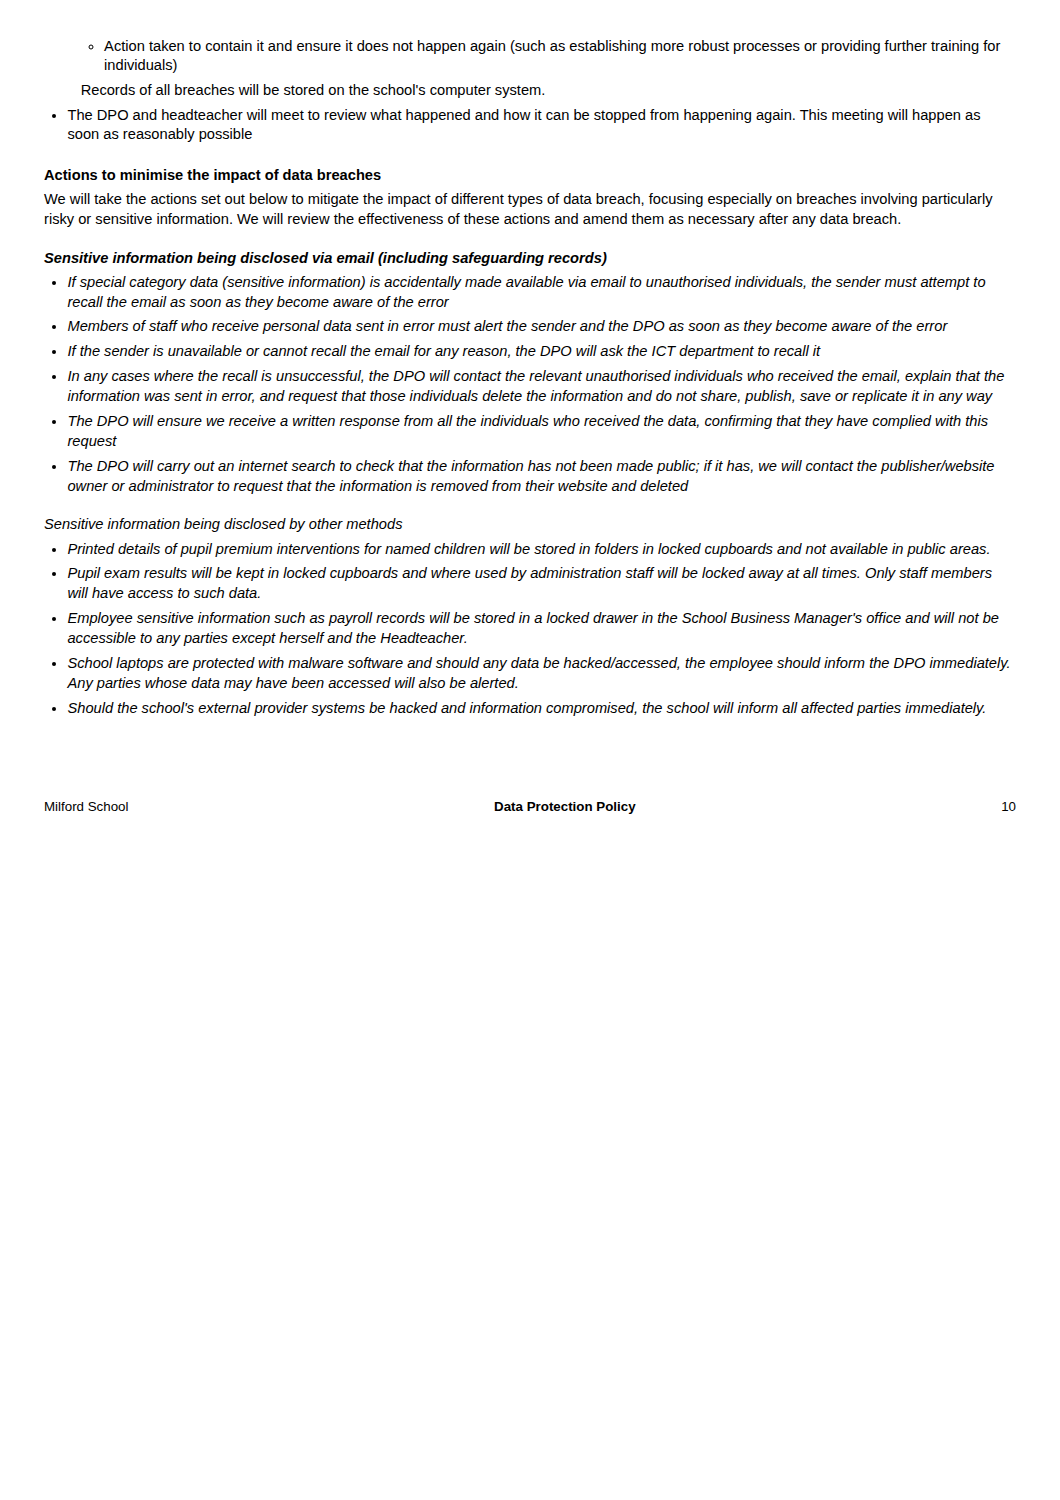Action taken to contain it and ensure it does not happen again (such as establishing more robust processes or providing further training for individuals)
Records of all breaches will be stored on the school's computer system.
The DPO and headteacher will meet to review what happened and how it can be stopped from happening again. This meeting will happen as soon as reasonably possible
Actions to minimise the impact of data breaches
We will take the actions set out below to mitigate the impact of different types of data breach, focusing especially on breaches involving particularly risky or sensitive information. We will review the effectiveness of these actions and amend them as necessary after any data breach.
Sensitive information being disclosed via email (including safeguarding records)
If special category data (sensitive information) is accidentally made available via email to unauthorised individuals, the sender must attempt to recall the email as soon as they become aware of the error
Members of staff who receive personal data sent in error must alert the sender and the DPO as soon as they become aware of the error
If the sender is unavailable or cannot recall the email for any reason, the DPO will ask the ICT department to recall it
In any cases where the recall is unsuccessful, the DPO will contact the relevant unauthorised individuals who received the email, explain that the information was sent in error, and request that those individuals delete the information and do not share, publish, save or replicate it in any way
The DPO will ensure we receive a written response from all the individuals who received the data, confirming that they have complied with this request
The DPO will carry out an internet search to check that the information has not been made public; if it has, we will contact the publisher/website owner or administrator to request that the information is removed from their website and deleted
Sensitive information being disclosed by other methods
Printed details of pupil premium interventions for named children will be stored in folders in locked cupboards and not available in public areas.
Pupil exam results will be kept in locked cupboards and where used by administration staff will be locked away at all times. Only staff members will have access to such data.
Employee sensitive information such as payroll records will be stored in a locked drawer in the School Business Manager's office and will not be accessible to any parties except herself and the Headteacher.
School laptops are protected with malware software and should any data be hacked/accessed, the employee should inform the DPO immediately. Any parties whose data may have been accessed will also be alerted.
Should the school's external provider systems be hacked and information compromised, the school will inform all affected parties immediately.
Milford School Data Protection Policy 10